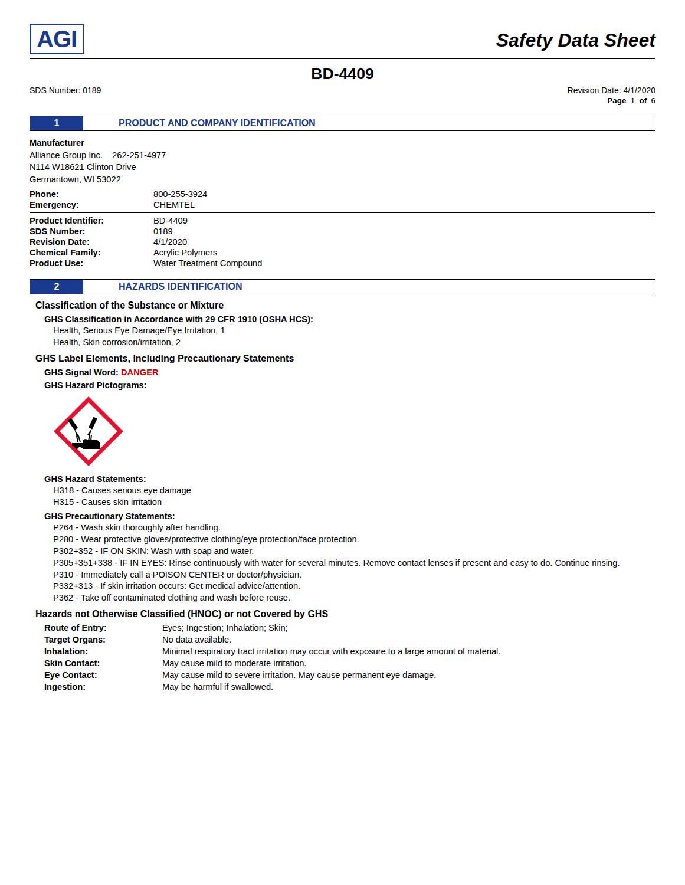AGI
Safety Data Sheet
BD-4409
SDS Number: 0189
Revision Date: 4/1/2020
Page 1 of 6
1
PRODUCT AND COMPANY IDENTIFICATION
Manufacturer
Alliance Group Inc. 262-251-4977
N114 W18621 Clinton Drive
Germantown, WI 53022
| Phone: | 800-255-3924 |
| Emergency: | CHEMTEL |
| Product Identifier: | BD-4409 |
| SDS Number: | 0189 |
| Revision Date: | 4/1/2020 |
| Chemical Family: | Acrylic Polymers |
| Product Use: | Water Treatment Compound |
2
HAZARDS IDENTIFICATION
Classification of the Substance or Mixture
GHS Classification in Accordance with 29 CFR 1910 (OSHA HCS):
Health, Serious Eye Damage/Eye Irritation, 1
Health, Skin corrosion/irritation, 2
GHS Label Elements, Including Precautionary Statements
GHS Signal Word: DANGER
GHS Hazard Pictograms:
GHS Hazard Statements:
H318 - Causes serious eye damage
H315 - Causes skin irritation
GHS Precautionary Statements:
P264 - Wash skin thoroughly after handling.
P280 - Wear protective gloves/protective clothing/eye protection/face protection.
P302+352 - IF ON SKIN: Wash with soap and water.
P305+351+338 - IF IN EYES: Rinse continuously with water for several minutes. Remove contact lenses if present and easy to do. Continue rinsing.
P310 - Immediately call a POISON CENTER or doctor/physician.
P332+313 - If skin irritation occurs: Get medical advice/attention.
P362 - Take off contaminated clothing and wash before reuse.
Hazards not Otherwise Classified (HNOC) or not Covered by GHS
| Route of Entry: | Eyes; Ingestion; Inhalation; Skin; |
| Target Organs: | No data available. |
| Inhalation: | Minimal respiratory tract irritation may occur with exposure to a large amount of material. |
| Skin Contact: | May cause mild to moderate irritation. |
| Eye Contact: | May cause mild to severe irritation. May cause permanent eye damage. |
| Ingestion: | May be harmful if swallowed. |